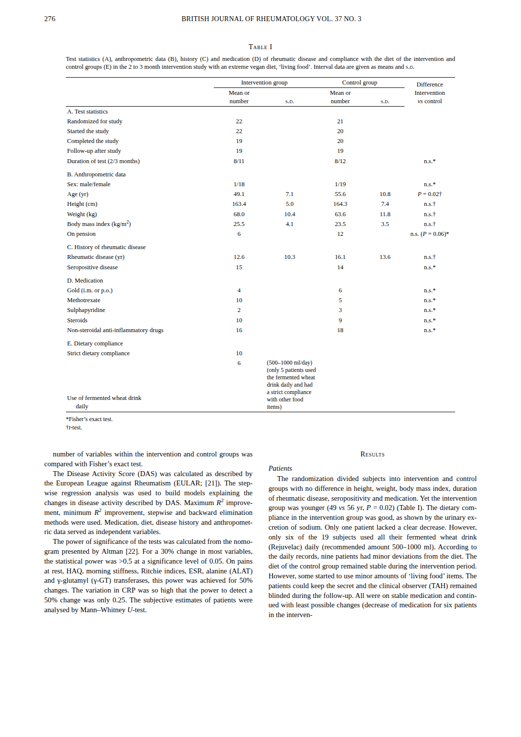276 BRITISH JOURNAL OF RHEUMATOLOGY VOL. 37 NO. 3
Table I
Test statistics (A), anthropometric data (B), history (C) and medication (D) of rheumatic disease and compliance with the diet of the intervention and control groups (E) in the 2 to 3 month intervention study with an extreme vegan diet, ‘living food’. Interval data are given as means and s.d.
| | Intervention group | Control group | Difference Intervention vs control |
| --- | --- | --- | --- |
| | Mean or number | s.d. | Mean or number | s.d. |
| A. Test statistics | | | | | |
| Randomized for study | 22 | | 21 | | |
| Started the study | 22 | | 20 | | |
| Completed the study | 19 | | 20 | | |
| Follow-up after study | 19 | | 19 | | |
| Duration of test (2/3 months) | 8/11 | | 8/12 | | n.s.* |
| B. Anthropometric data | | | | | |
| Sex: male/female | 1/18 | | 1/19 | | n.s.* |
| Age (yr) | 49.1 | 7.1 | 55.6 | 10.8 | P = 0.02† |
| Height (cm) | 163.4 | 5.0 | 164.3 | 7.4 | n.s.† |
| Weight (kg) | 68.0 | 10.4 | 63.6 | 11.8 | n.s.† |
| Body mass index (kg/m 2 ) | 25.5 | 4.1 | 23.5 | 3.5 | n.s.† |
| On pension | 6 | | 12 | | n.s. ( P = 0.06)* |
| C. History of rheumatic disease | | | | | |
| Rheumatic disease (yr) | 12.6 | 10.3 | 16.1 | 13.6 | n.s.† |
| Seropositive disease | 15 | | 14 | | n.s.* |
| D. Medication | | | | | |
| Gold (i.m. or p.o.) | 4 | | 6 | | n.s.* |
| Methotrexate | 10 | | 5 | | n.s.* |
| Sulphapyridine | 2 | | 3 | | n.s.* |
| Steroids | 10 | | 9 | | n.s.* |
| Non-steroidal anti-inflammatory drugs | 16 | | 18 | | n.s.* |
| E. Dietary compliance | | | | | |
| Strict dietary compliance | 10 | | | | |
| Use of fermented wheat drink daily | 6 | (500–1000 ml/day) (only 5 patients used the fermented wheat drink daily and had a strict compliance with other food items) | | |
*Fisher’s exact test.
†t-test.
number of variables within the intervention and control groups was compared with Fisher’s exact test.
The Disease Activity Score (DAS) was calculated as described by the European League against Rheumatism (EULAR; [21]). The stepwise regression analysis was used to build models explaining the changes in disease activity described by DAS. Maximum R2 improvement, minimum R2 improvement, stepwise and backward elimination methods were used. Medication, diet, disease history and anthropometric data served as independent variables.
The power of significance of the tests was calculated from the nomogram presented by Altman [22]. For a 30% change in most variables, the statistical power was >0.5 at a significance level of 0.05. On pains at rest, HAQ, morning stiffness, Ritchie indices, ESR, alanine (ALAT) and γ-glutamyl (γ-GT) transferases, this power was achieved for 50% changes. The variation in CRP was so high that the power to detect a 50% change was only 0.25. The subjective estimates of patients were analysed by Mann–Whitney U-test.
Results
Patients
The randomization divided subjects into intervention and control groups with no difference in height, weight, body mass index, duration of rheumatic disease, seropositivity and medication. Yet the intervention group was younger (49 vs 56 yr, P = 0.02) (Table I). The dietary compliance in the intervention group was good, as shown by the urinary excretion of sodium. Only one patient lacked a clear decrease. However, only six of the 19 subjects used all their fermented wheat drink (Rejuvelac) daily (recommended amount 500–1000 ml). According to the daily records, nine patients had minor deviations from the diet. The diet of the control group remained stable during the intervention period. However, some started to use minor amounts of ‘living food’ items. The patients could keep the secret and the clinical observer (TAH) remained blinded during the follow-up. All were on stable medication and continued with least possible changes (decrease of medication for six patients in the interven-